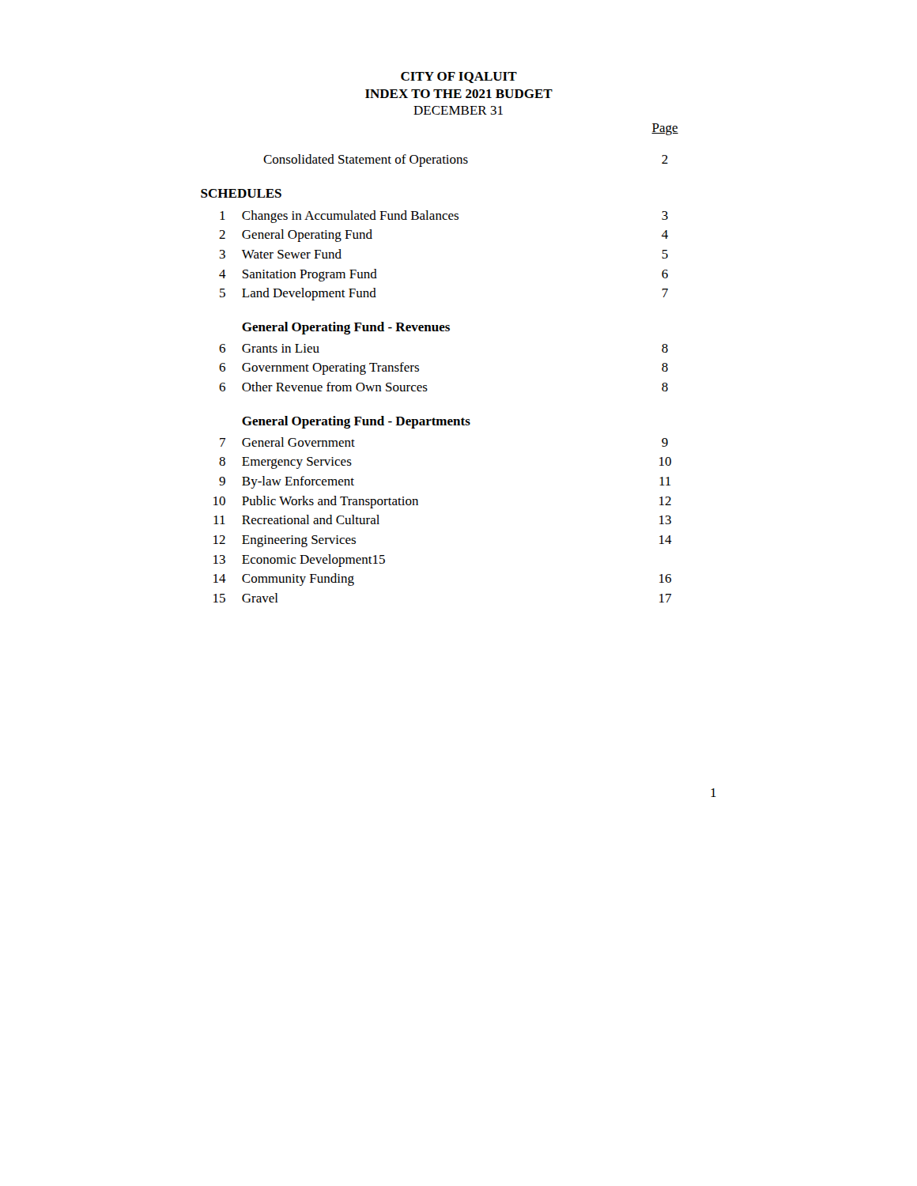CITY OF IQALUIT
INDEX TO THE 2021 BUDGET
DECEMBER 31
| | | Page |
| | Consolidated Statement of Operations | 2 |
| SCHEDULES |
| 1 | Changes in Accumulated Fund Balances | 3 |
| 2 | General Operating Fund | 4 |
| 3 | Water Sewer Fund | 5 |
| 4 | Sanitation Program Fund | 6 |
| 5 | Land Development Fund | 7 |
| | General Operating Fund - Revenues | |
| 6 | Grants in Lieu | 8 |
| 6 | Government Operating Transfers | 8 |
| 6 | Other Revenue from Own Sources | 8 |
| | General Operating Fund - Departments | |
| 7 | General Government | 9 |
| 8 | Emergency Services | 10 |
| 9 | By-law Enforcement | 11 |
| 10 | Public Works and Transportation | 12 |
| 11 | Recreational and Cultural | 13 |
| 12 | Engineering Services | 14 |
| 13 | Economic Development15 | |
| 14 | Community Funding | 16 |
| 15 | Gravel | 17 |
1